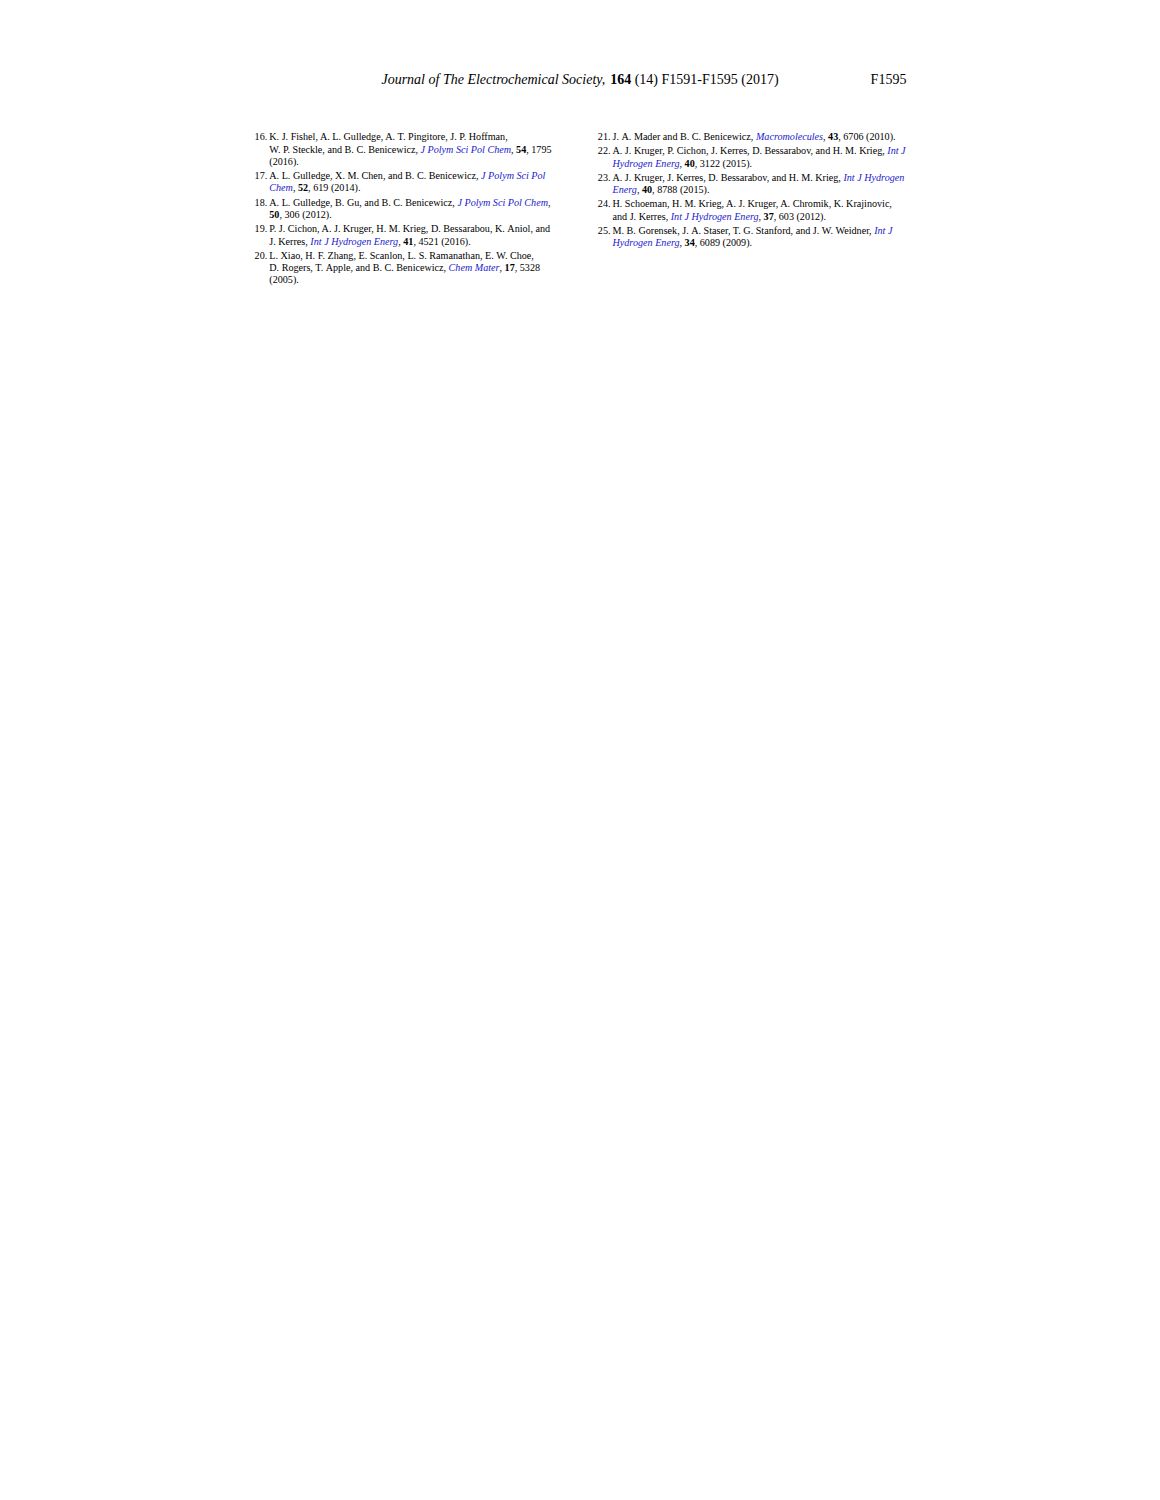Journal of The Electrochemical Society, 164 (14) F1591-F1595 (2017) F1595
16. K. J. Fishel, A. L. Gulledge, A. T. Pingitore, J. P. Hoffman, W. P. Steckle, and B. C. Benicewicz, J Polym Sci Pol Chem, 54, 1795 (2016).
17. A. L. Gulledge, X. M. Chen, and B. C. Benicewicz, J Polym Sci Pol Chem, 52, 619 (2014).
18. A. L. Gulledge, B. Gu, and B. C. Benicewicz, J Polym Sci Pol Chem, 50, 306 (2012).
19. P. J. Cichon, A. J. Kruger, H. M. Krieg, D. Bessarabou, K. Aniol, and J. Kerres, Int J Hydrogen Energ, 41, 4521 (2016).
20. L. Xiao, H. F. Zhang, E. Scanlon, L. S. Ramanathan, E. W. Choe, D. Rogers, T. Apple, and B. C. Benicewicz, Chem Mater, 17, 5328 (2005).
21. J. A. Mader and B. C. Benicewicz, Macromolecules, 43, 6706 (2010).
22. A. J. Kruger, P. Cichon, J. Kerres, D. Bessarabov, and H. M. Krieg, Int J Hydrogen Energ, 40, 3122 (2015).
23. A. J. Kruger, J. Kerres, D. Bessarabov, and H. M. Krieg, Int J Hydrogen Energ, 40, 8788 (2015).
24. H. Schoeman, H. M. Krieg, A. J. Kruger, A. Chromik, K. Krajinovic, and J. Kerres, Int J Hydrogen Energ, 37, 603 (2012).
25. M. B. Gorensek, J. A. Staser, T. G. Stanford, and J. W. Weidner, Int J Hydrogen Energ, 34, 6089 (2009).